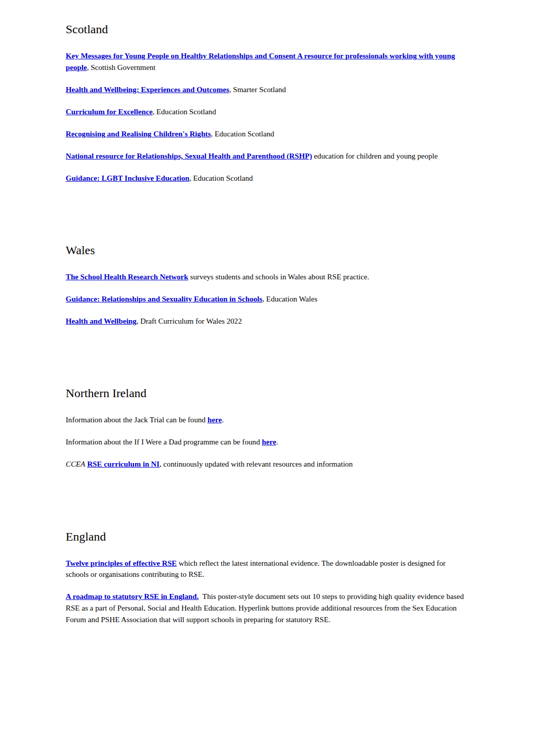Scotland
Key Messages for Young People on Healthy Relationships and Consent A resource for professionals working with young people, Scottish Government
Health and Wellbeing: Experiences and Outcomes, Smarter Scotland
Curriculum for Excellence, Education Scotland
Recognising and Realising Children's Rights, Education Scotland
National resource for Relationships, Sexual Health and Parenthood (RSHP) education for children and young people
Guidance: LGBT Inclusive Education, Education Scotland
Wales
The School Health Research Network surveys students and schools in Wales about RSE practice.
Guidance: Relationships and Sexuality Education in Schools, Education Wales
Health and Wellbeing, Draft Curriculum for Wales 2022
Northern Ireland
Information about the Jack Trial can be found here.
Information about the If I Were a Dad programme can be found here.
CCEA RSE curriculum in NI, continuously updated with relevant resources and information
England
Twelve principles of effective RSE which reflect the latest international evidence. The downloadable poster is designed for schools or organisations contributing to RSE.
A roadmap to statutory RSE in England. This poster-style document sets out 10 steps to providing high quality evidence based RSE as a part of Personal, Social and Health Education. Hyperlink buttons provide additional resources from the Sex Education Forum and PSHE Association that will support schools in preparing for statutory RSE.